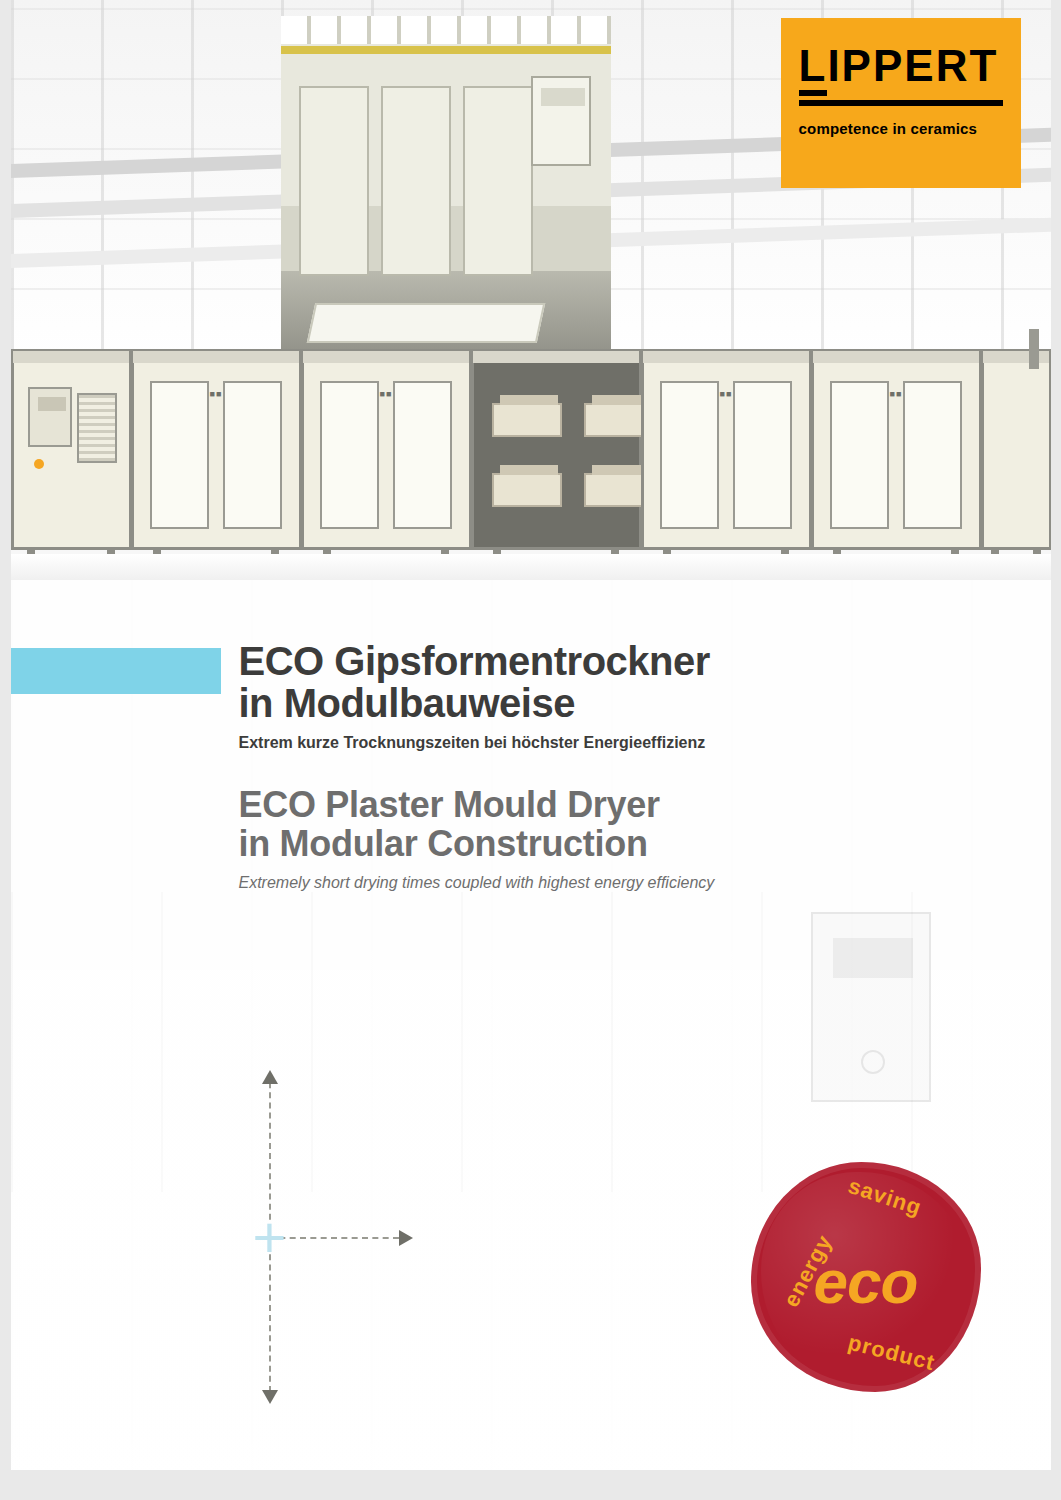LIPPERT
competence in ceramics
LIPPERT
■■
■■
■■
■■
ECO Gipsformentrockner
in Modulbauweise
Extrem kurze Trocknungszeiten bei höchster Energieeffizienz
ECO Plaster Mould Dryer
in Modular Construction
Extremely short drying times coupled with highest energy efficiency
+
energy saving eco product
energy saving eco product